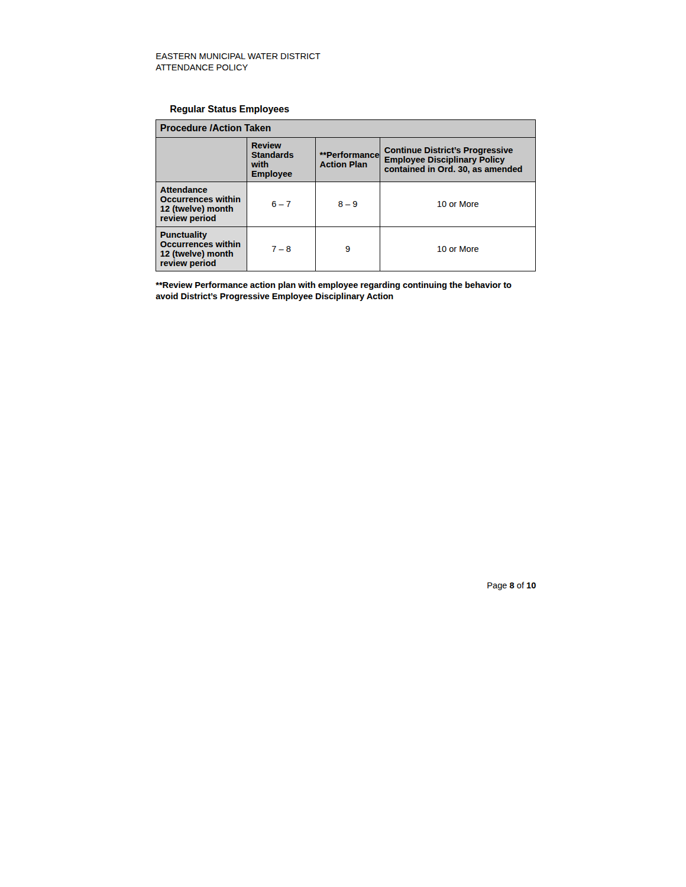EASTERN MUNICIPAL WATER DISTRICT
ATTENDANCE POLICY
Regular Status Employees
| Procedure /Action Taken |
| | Review Standards with Employee | **Performance Action Plan | Continue District’s Progressive Employee Disciplinary Policy contained in Ord. 30, as amended |
| Attendance Occurrences within 12 (twelve) month review period | 6 – 7 | 8 – 9 | 10 or More |
| Punctuality Occurrences within 12 (twelve) month review period | 7 – 8 | 9 | 10 or More |
**Review Performance action plan with employee regarding continuing the behavior to avoid District’s Progressive Employee Disciplinary Action
Page 8 of 10